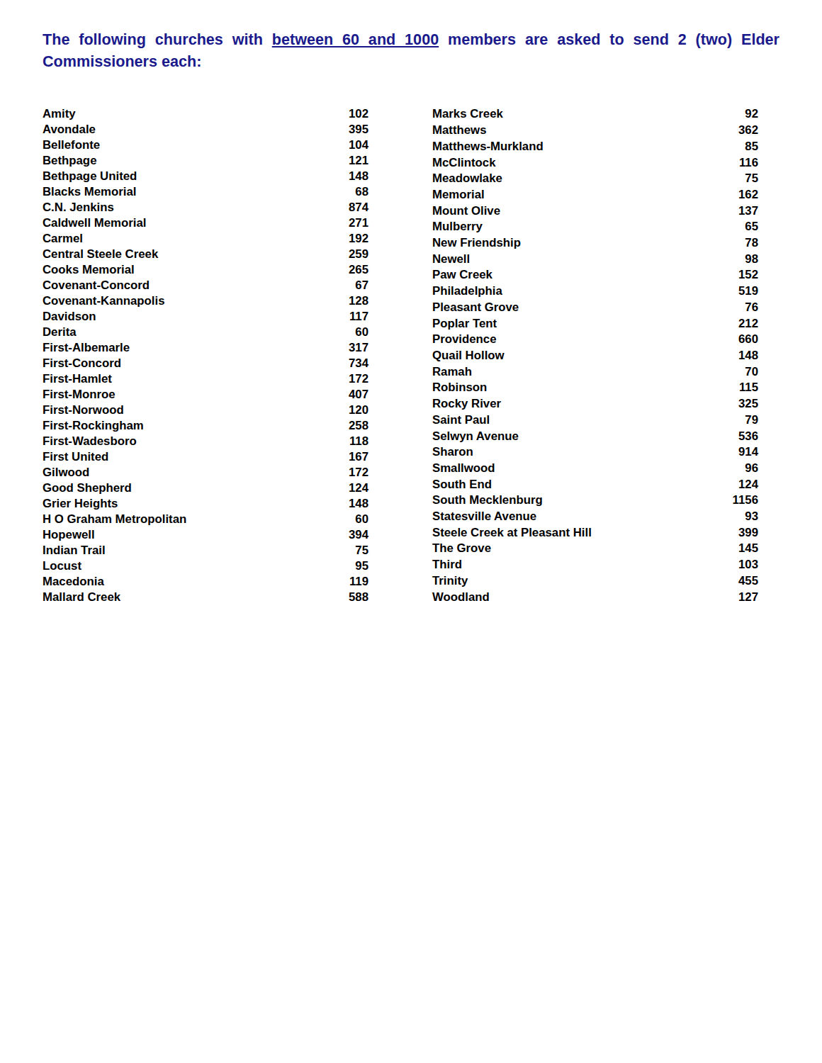The following churches with between 60 and 1000 members are asked to send 2 (two) Elder Commissioners each:
| Amity | 102 |
| Avondale | 395 |
| Bellefonte | 104 |
| Bethpage | 121 |
| Bethpage United | 148 |
| Blacks Memorial | 68 |
| C.N. Jenkins | 874 |
| Caldwell Memorial | 271 |
| Carmel | 192 |
| Central Steele Creek | 259 |
| Cooks Memorial | 265 |
| Covenant-Concord | 67 |
| Covenant-Kannapolis | 128 |
| Davidson | 117 |
| Derita | 60 |
| First-Albemarle | 317 |
| First-Concord | 734 |
| First-Hamlet | 172 |
| First-Monroe | 407 |
| First-Norwood | 120 |
| First-Rockingham | 258 |
| First-Wadesboro | 118 |
| First United | 167 |
| Gilwood | 172 |
| Good Shepherd | 124 |
| Grier Heights | 148 |
| H O Graham Metropolitan | 60 |
| Hopewell | 394 |
| Indian Trail | 75 |
| Locust | 95 |
| Macedonia | 119 |
| Mallard Creek | 588 |
| Marks Creek | 92 |
| Matthews | 362 |
| Matthews-Murkland | 85 |
| McClintock | 116 |
| Meadowlake | 75 |
| Memorial | 162 |
| Mount Olive | 137 |
| Mulberry | 65 |
| New Friendship | 78 |
| Newell | 98 |
| Paw Creek | 152 |
| Philadelphia | 519 |
| Pleasant Grove | 76 |
| Poplar Tent | 212 |
| Providence | 660 |
| Quail Hollow | 148 |
| Ramah | 70 |
| Robinson | 115 |
| Rocky River | 325 |
| Saint Paul | 79 |
| Selwyn Avenue | 536 |
| Sharon | 914 |
| Smallwood | 96 |
| South End | 124 |
| South Mecklenburg | 1156 |
| Statesville Avenue | 93 |
| Steele Creek at Pleasant Hill | 399 |
| The Grove | 145 |
| Third | 103 |
| Trinity | 455 |
| Woodland | 127 |